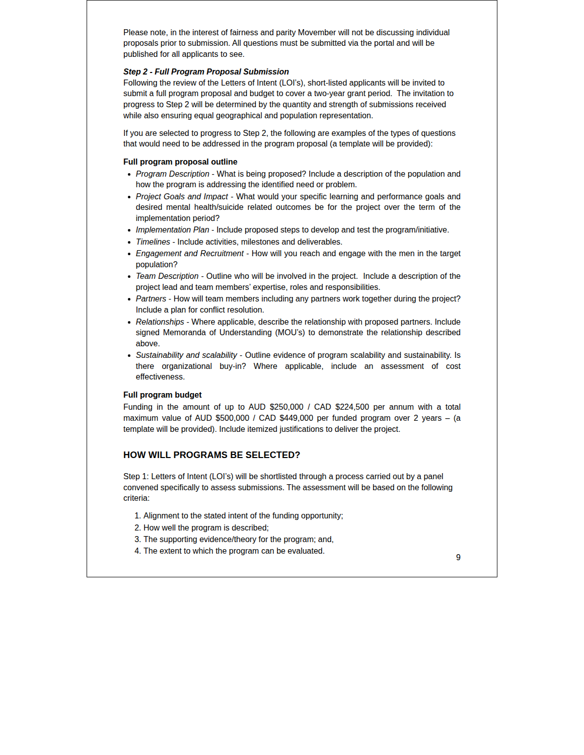Please note, in the interest of fairness and parity Movember will not be discussing individual proposals prior to submission. All questions must be submitted via the portal and will be published for all applicants to see.
Step 2 - Full Program Proposal Submission
Following the review of the Letters of Intent (LOI’s), short-listed applicants will be invited to submit a full program proposal and budget to cover a two-year grant period. The invitation to progress to Step 2 will be determined by the quantity and strength of submissions received while also ensuring equal geographical and population representation.
If you are selected to progress to Step 2, the following are examples of the types of questions that would need to be addressed in the program proposal (a template will be provided):
Full program proposal outline
Program Description - What is being proposed? Include a description of the population and how the program is addressing the identified need or problem.
Project Goals and Impact - What would your specific learning and performance goals and desired mental health/suicide related outcomes be for the project over the term of the implementation period?
Implementation Plan - Include proposed steps to develop and test the program/initiative.
Timelines - Include activities, milestones and deliverables.
Engagement and Recruitment - How will you reach and engage with the men in the target population?
Team Description - Outline who will be involved in the project. Include a description of the project lead and team members’ expertise, roles and responsibilities.
Partners - How will team members including any partners work together during the project? Include a plan for conflict resolution.
Relationships - Where applicable, describe the relationship with proposed partners. Include signed Memoranda of Understanding (MOU’s) to demonstrate the relationship described above.
Sustainability and scalability - Outline evidence of program scalability and sustainability. Is there organizational buy-in? Where applicable, include an assessment of cost effectiveness.
Full program budget
Funding in the amount of up to AUD $250,000 / CAD $224,500 per annum with a total maximum value of AUD $500,000 / CAD $449,000 per funded program over 2 years – (a template will be provided). Include itemized justifications to deliver the project.
HOW WILL PROGRAMS BE SELECTED?
Step 1: Letters of Intent (LOI’s) will be shortlisted through a process carried out by a panel convened specifically to assess submissions. The assessment will be based on the following criteria:
Alignment to the stated intent of the funding opportunity;
How well the program is described;
The supporting evidence/theory for the program; and,
The extent to which the program can be evaluated.
9